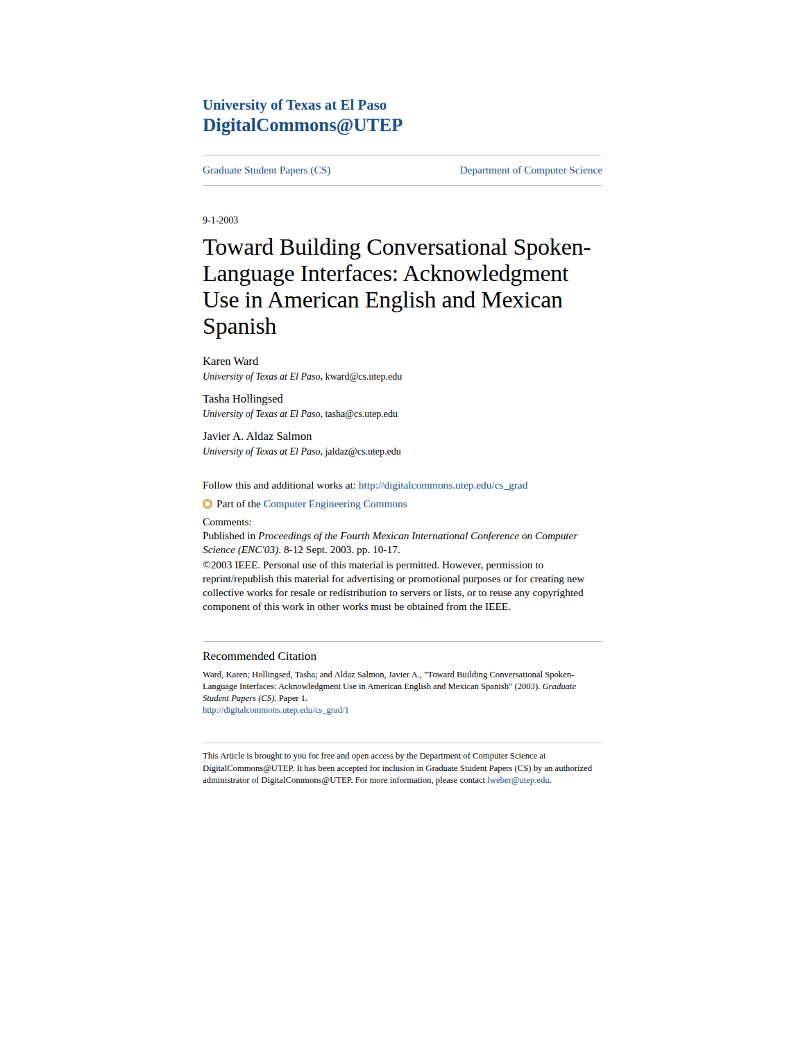University of Texas at El Paso
DigitalCommons@UTEP
Graduate Student Papers (CS)
Department of Computer Science
9-1-2003
Toward Building Conversational Spoken-Language Interfaces: Acknowledgment Use in American English and Mexican Spanish
Karen Ward
University of Texas at El Paso, kward@cs.utep.edu
Tasha Hollingsed
University of Texas at El Paso, tasha@cs.utep.edu
Javier A. Aldaz Salmon
University of Texas at El Paso, jaldaz@cs.utep.edu
Follow this and additional works at: http://digitalcommons.utep.edu/cs_grad
Part of the Computer Engineering Commons
Comments:
Published in Proceedings of the Fourth Mexican International Conference on Computer Science (ENC'03). 8-12 Sept. 2003. pp. 10-17.
©2003 IEEE. Personal use of this material is permitted. However, permission to reprint/republish this material for advertising or promotional purposes or for creating new collective works for resale or redistribution to servers or lists, or to reuse any copyrighted component of this work in other works must be obtained from the IEEE.
Recommended Citation
Ward, Karen; Hollingsed, Tasha; and Aldaz Salmon, Javier A., "Toward Building Conversational Spoken-Language Interfaces: Acknowledgment Use in American English and Mexican Spanish" (2003). Graduate Student Papers (CS). Paper 1.
http://digitalcommons.utep.edu/cs_grad/1
This Article is brought to you for free and open access by the Department of Computer Science at DigitalCommons@UTEP. It has been accepted for inclusion in Graduate Student Papers (CS) by an authorized administrator of DigitalCommons@UTEP. For more information, please contact lweber@utep.edu.